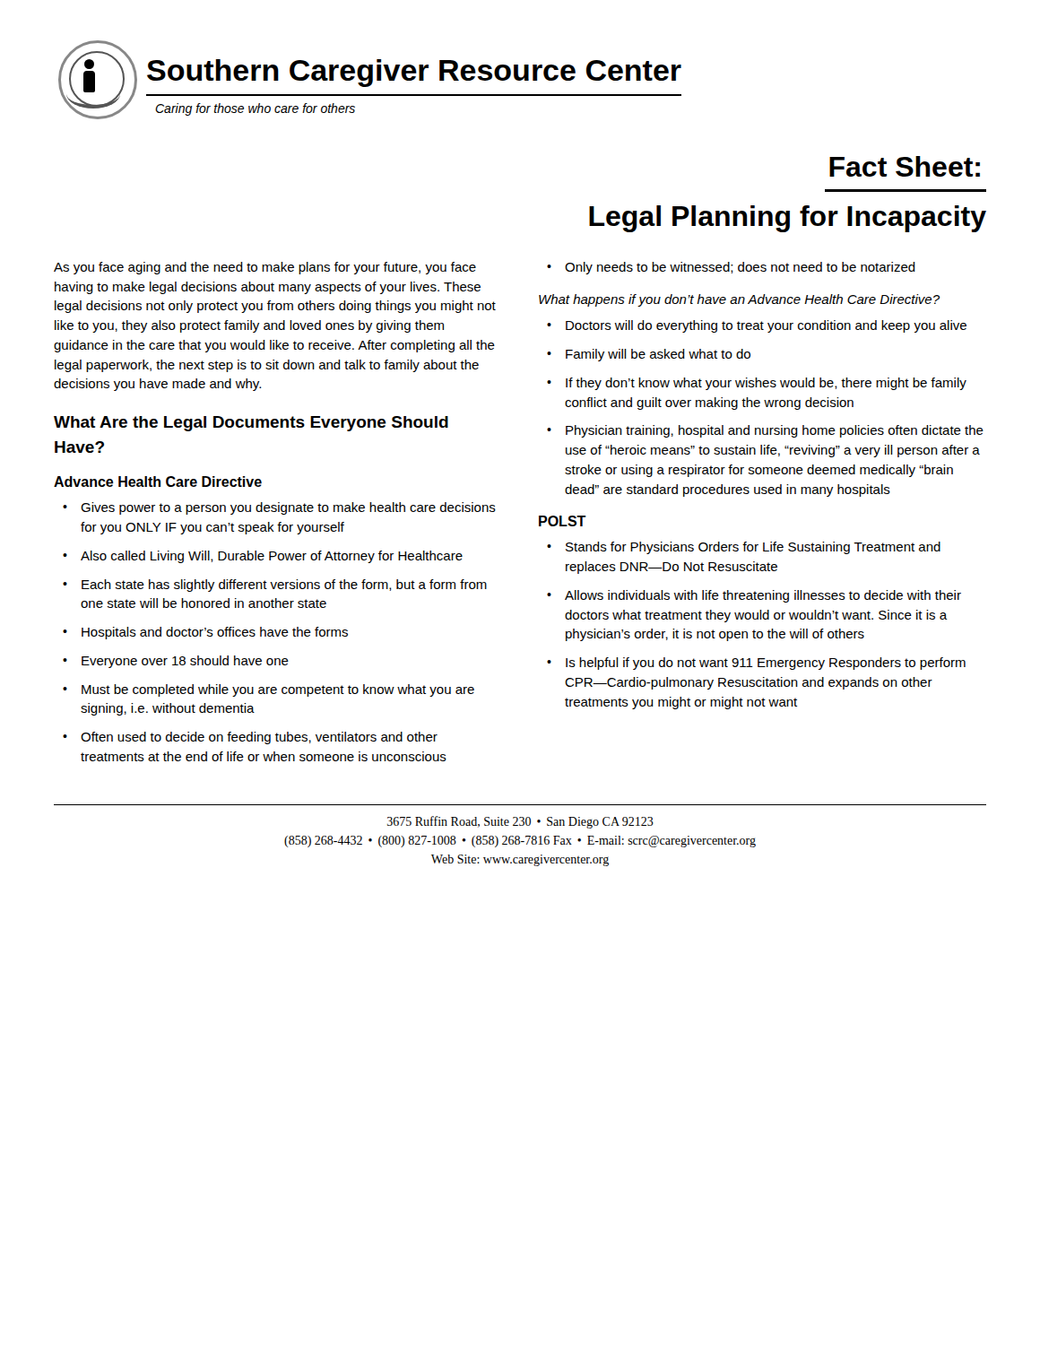Southern Caregiver Resource Center
Caring for those who care for others
Fact Sheet: Legal Planning for Incapacity
As you face aging and the need to make plans for your future, you face having to make legal decisions about many aspects of your lives. These legal decisions not only protect you from others doing things you might not like to you, they also protect family and loved ones by giving them guidance in the care that you would like to receive. After completing all the legal paperwork, the next step is to sit down and talk to family about the decisions you have made and why.
What Are the Legal Documents Everyone Should Have?
Advance Health Care Directive
Gives power to a person you designate to make health care decisions for you ONLY IF you can’t speak for yourself
Also called Living Will, Durable Power of Attorney for Healthcare
Each state has slightly different versions of the form, but a form from one state will be honored in another state
Hospitals and doctor’s offices have the forms
Everyone over 18 should have one
Must be completed while you are competent to know what you are signing, i.e. without dementia
Often used to decide on feeding tubes, ventilators and other treatments at the end of life or when someone is unconscious
Only needs to be witnessed; does not need to be notarized
What happens if you don’t have an Advance Health Care Directive?
Doctors will do everything to treat your condition and keep you alive
Family will be asked what to do
If they don’t know what your wishes would be, there might be family conflict and guilt over making the wrong decision
Physician training, hospital and nursing home policies often dictate the use of “heroic means” to sustain life, “reviving” a very ill person after a stroke or using a respirator for someone deemed medically “brain dead” are standard procedures used in many hospitals
POLST
Stands for Physicians Orders for Life Sustaining Treatment and replaces DNR—Do Not Resuscitate
Allows individuals with life threatening illnesses to decide with their doctors what treatment they would or wouldn’t want. Since it is a physician’s order, it is not open to the will of others
Is helpful if you do not want 911 Emergency Responders to perform CPR—Cardio-pulmonary Resuscitation and expands on other treatments you might or might not want
3675 Ruffin Road, Suite 230•San Diego CA 92123
(858) 268-4432•(800) 827-1008•(858) 268-7816 Fax•E-mail: scrc@caregivercenter.org
Web Site: www.caregivercenter.org